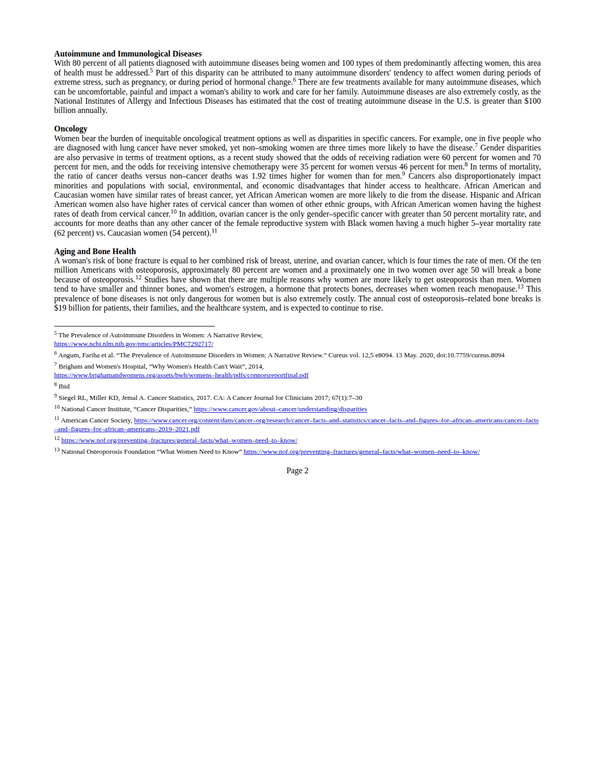Autoimmune and Immunological Diseases
With 80 percent of all patients diagnosed with autoimmune diseases being women and 100 types of them predominantly affecting women, this area of health must be addressed.5 Part of this disparity can be attributed to many autoimmune disorders' tendency to affect women during periods of extreme stress, such as pregnancy, or during period of hormonal change.6 There are few treatments available for many autoimmune diseases, which can be uncomfortable, painful and impact a woman's ability to work and care for her family. Autoimmune diseases are also extremely costly, as the National Institutes of Allergy and Infectious Diseases has estimated that the cost of treating autoimmune disease in the U.S. is greater than $100 billion annually.
Oncology
Women bear the burden of inequitable oncological treatment options as well as disparities in specific cancers. For example, one in five people who are diagnosed with lung cancer have never smoked, yet non–smoking women are three times more likely to have the disease.7 Gender disparities are also pervasive in terms of treatment options, as a recent study showed that the odds of receiving radiation were 60 percent for women and 70 percent for men, and the odds for receiving intensive chemotherapy were 35 percent for women versus 46 percent for men.8 In terms of mortality, the ratio of cancer deaths versus non–cancer deaths was 1.92 times higher for women than for men.9 Cancers also disproportionately impact minorities and populations with social, environmental, and economic disadvantages that hinder access to healthcare. African American and Caucasian women have similar rates of breast cancer, yet African American women are more likely to die from the disease. Hispanic and African American women also have higher rates of cervical cancer than women of other ethnic groups, with African American women having the highest rates of death from cervical cancer.10 In addition, ovarian cancer is the only gender–specific cancer with greater than 50 percent mortality rate, and accounts for more deaths than any other cancer of the female reproductive system with Black women having a much higher 5–year mortality rate (62 percent) vs. Caucasian women (54 percent).11
Aging and Bone Health
A woman's risk of bone fracture is equal to her combined risk of breast, uterine, and ovarian cancer, which is four times the rate of men. Of the ten million Americans with osteoporosis, approximately 80 percent are women and a proximately one in two women over age 50 will break a bone because of osteoporosis.12 Studies have shown that there are multiple reasons why women are more likely to get osteoporosis than men. Women tend to have smaller and thinner bones, and women's estrogen, a hormone that protects bones, decreases when women reach menopause.13 This prevalence of bone diseases is not only dangerous for women but is also extremely costly. The annual cost of osteoporosis–related bone breaks is $19 billion for patients, their families, and the healthcare system, and is expected to continue to rise.
5 The Prevalence of Autoimmune Disorders in Women: A Narrative Review,
https://www.ncbi.nlm.nih.gov/pmc/articles/PMC7292717/
6 Angum, Fariha et al. “The Prevalence of Autoimmune Disorders in Women: A Narrative Review.” Cureus vol. 12,5 e8094. 13 May. 2020, doi:10.7759/cureus.8094
7 Brigham and Women's Hospital, “Why Women's Health Can't Wait”, 2014,
https://www.brighamandwomens.org/assets/bwh/womens–health/pdfs/connorsreportfinal.pdf
8 Ibid
9 Siegel RL, Miller KD, Jemal A. Cancer Statistics, 2017. CA: A Cancer Journal for Clinicians 2017; 67(1):7–30
10 National Cancer Institute, “Cancer Disparities,” https://www.cancer.gov/about–cancer/understanding/disparities
11 American Cancer Society, https://www.cancer.org/content/dam/cancer–org/research/cancer–facts–and–statistics/cancer–facts–and–figures–for–african–americans/cancer–facts–and–figures–for–african–americans–2019–2021.pdf
12 https://www.nof.org/preventing–fractures/general–facts/what–women–need–to–know/
13 National Osteoporosis Foundation “What Women Need to Know” https://www.nof.org/preventing–fractures/general–facts/what–women–need–to–know/
Page 2